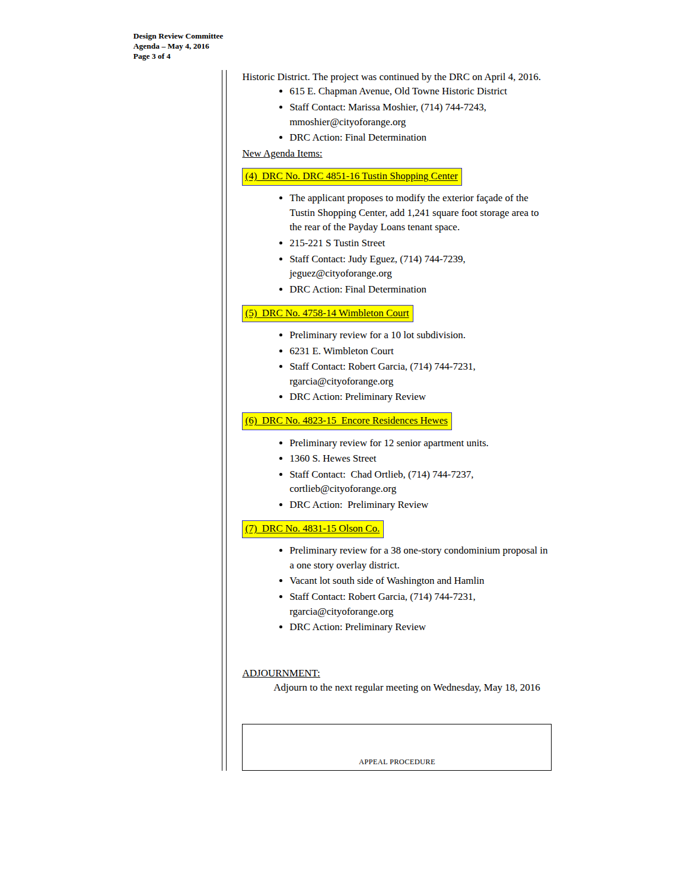Design Review Committee
Agenda – May 4, 2016
Page 3 of 4
Historic District. The project was continued by the DRC on April 4, 2016.
615 E. Chapman Avenue, Old Towne Historic District
Staff Contact: Marissa Moshier, (714) 744-7243, mmoshier@cityoforange.org
DRC Action: Final Determination
New Agenda Items:
(4) DRC No. DRC 4851-16 Tustin Shopping Center
The applicant proposes to modify the exterior façade of the Tustin Shopping Center, add 1,241 square foot storage area to the rear of the Payday Loans tenant space.
215-221 S Tustin Street
Staff Contact: Judy Eguez, (714) 744-7239, jeguez@cityoforange.org
DRC Action: Final Determination
(5) DRC No. 4758-14 Wimbleton Court
Preliminary review for a 10 lot subdivision.
6231 E. Wimbleton Court
Staff Contact: Robert Garcia, (714) 744-7231, rgarcia@cityoforange.org
DRC Action: Preliminary Review
(6) DRC No. 4823-15 Encore Residences Hewes
Preliminary review for 12 senior apartment units.
1360 S. Hewes Street
Staff Contact: Chad Ortlieb, (714) 744-7237, cortlieb@cityoforange.org
DRC Action: Preliminary Review
(7) DRC No. 4831-15 Olson Co.
Preliminary review for a 38 one-story condominium proposal in a one story overlay district.
Vacant lot south side of Washington and Hamlin
Staff Contact: Robert Garcia, (714) 744-7231, rgarcia@cityoforange.org
DRC Action: Preliminary Review
ADJOURNMENT:
Adjourn to the next regular meeting on Wednesday, May 18, 2016
APPEAL PROCEDURE